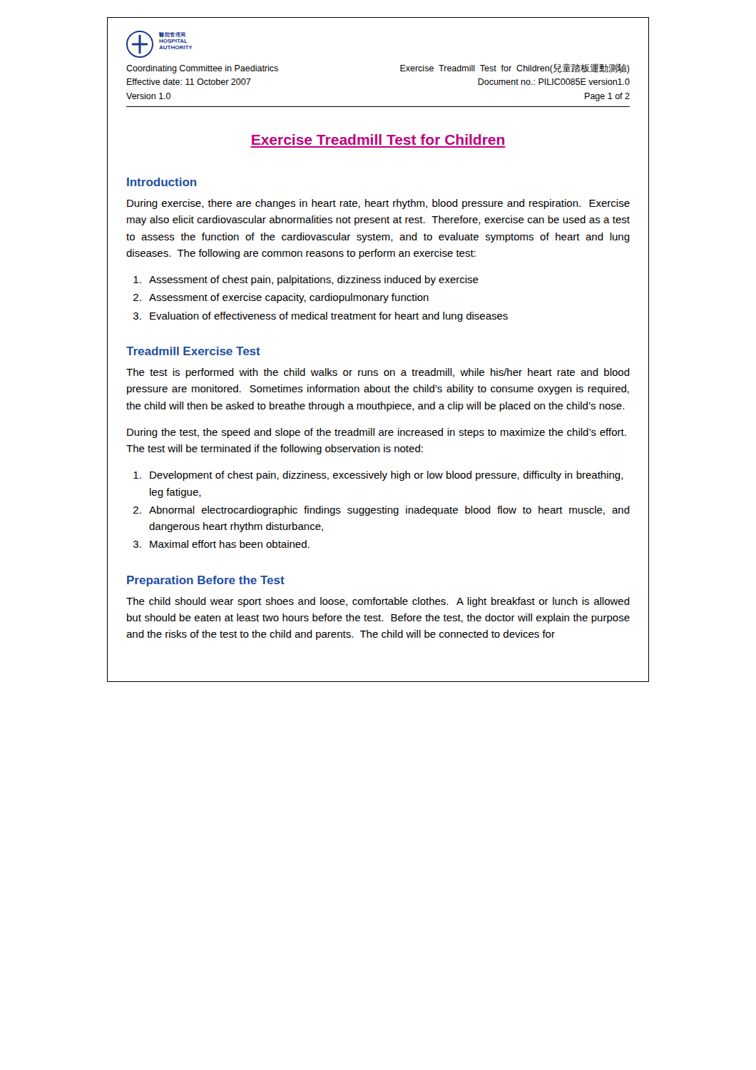醫院管理局
HOSPITAL
AUTHORITY
Coordinating Committee in Paediatrics
Exercise Treadmill Test for Children(兒童踏板運動測驗)
Effective date: 11 October 2007
Document no.: PILIC0085E version1.0
Version 1.0
Page 1 of 2
Exercise Treadmill Test for Children
Introduction
During exercise, there are changes in heart rate, heart rhythm, blood pressure and respiration. Exercise may also elicit cardiovascular abnormalities not present at rest. Therefore, exercise can be used as a test to assess the function of the cardiovascular system, and to evaluate symptoms of heart and lung diseases. The following are common reasons to perform an exercise test:
Assessment of chest pain, palpitations, dizziness induced by exercise
Assessment of exercise capacity, cardiopulmonary function
Evaluation of effectiveness of medical treatment for heart and lung diseases
Treadmill Exercise Test
The test is performed with the child walks or runs on a treadmill, while his/her heart rate and blood pressure are monitored. Sometimes information about the child’s ability to consume oxygen is required, the child will then be asked to breathe through a mouthpiece, and a clip will be placed on the child’s nose.
During the test, the speed and slope of the treadmill are increased in steps to maximize the child’s effort. The test will be terminated if the following observation is noted:
Development of chest pain, dizziness, excessively high or low blood pressure, difficulty in breathing, leg fatigue,
Abnormal electrocardiographic findings suggesting inadequate blood flow to heart muscle, and dangerous heart rhythm disturbance,
Maximal effort has been obtained.
Preparation Before the Test
The child should wear sport shoes and loose, comfortable clothes. A light breakfast or lunch is allowed but should be eaten at least two hours before the test. Before the test, the doctor will explain the purpose and the risks of the test to the child and parents. The child will be connected to devices for